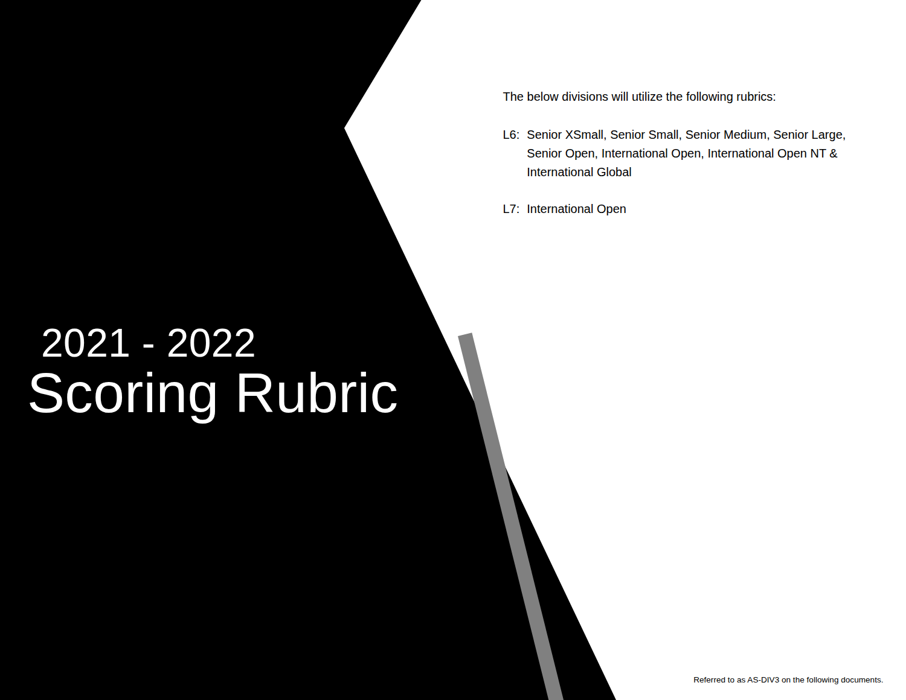The below divisions will utilize the following rubrics:
L6:
Senior XSmall, Senior Small, Senior Medium, Senior Large, Senior Open, International Open, International Open NT & International Global
L7:
International Open
2021 - 2022 Scoring Rubric
Referred to as AS-DIV3 on the following documents.